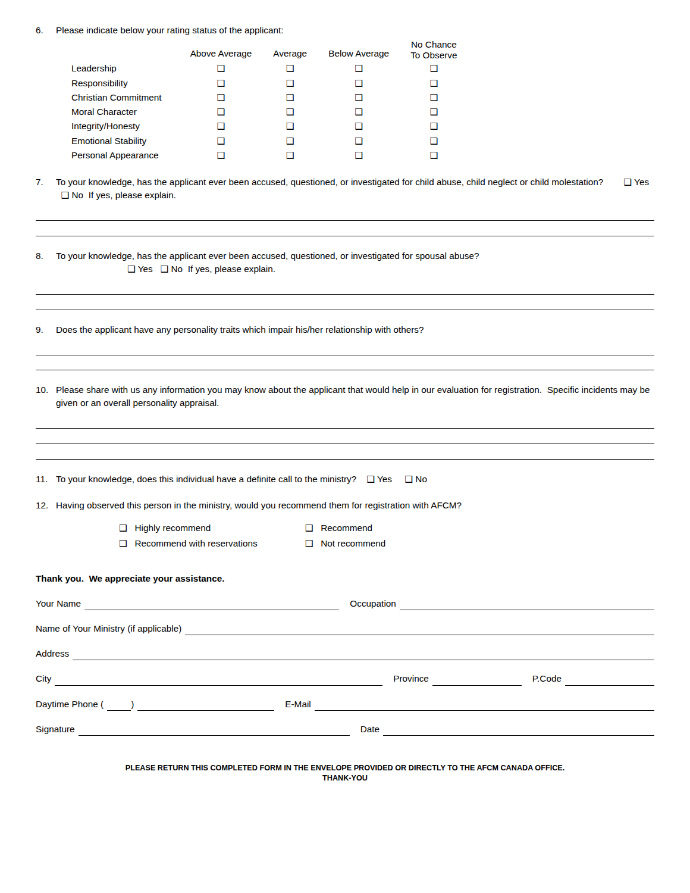6.
Please indicate below your rating status of the applicant:
| | Above Average | Average | Below Average | No Chance To Observe |
| --- | --- | --- | --- | --- |
| Leadership | ❑ | ❑ | ❑ | ❑ |
| Responsibility | ❑ | ❑ | ❑ | ❑ |
| Christian Commitment | ❑ | ❑ | ❑ | ❑ |
| Moral Character | ❑ | ❑ | ❑ | ❑ |
| Integrity/Honesty | ❑ | ❑ | ❑ | ❑ |
| Emotional Stability | ❑ | ❑ | ❑ | ❑ |
| Personal Appearance | ❑ | ❑ | ❑ | ❑ |
7.
To your knowledge, has the applicant ever been accused, questioned, or investigated for child abuse, child neglect or child molestation? ❑ Yes ❑ No If yes, please explain.
8.
To your knowledge, has the applicant ever been accused, questioned, or investigated for spousal abuse?
❑ Yes ❑ No If yes, please explain.
9.
Does the applicant have any personality traits which impair his/her relationship with others?
10.
Please share with us any information you may know about the applicant that would help in our evaluation for registration. Specific incidents may be given or an overall personality appraisal.
11.
To your knowledge, does this individual have a definite call to the ministry? ❑ Yes ❑ No
12.
Having observed this person in the ministry, would you recommend them for registration with AFCM?
| ❑ Highly recommend | ❑ Recommend |
| ❑ Recommend with reservations | ❑ Not recommend |
Thank you. We appreciate your assistance.
Your Name Occupation
Name of Your Ministry (if applicable)
Address
City Province P.Code
Daytime Phone ( ) E-Mail
Signature Date
PLEASE RETURN THIS COMPLETED FORM IN THE ENVELOPE PROVIDED OR DIRECTLY TO THE AFCM CANADA OFFICE.
THANK-YOU